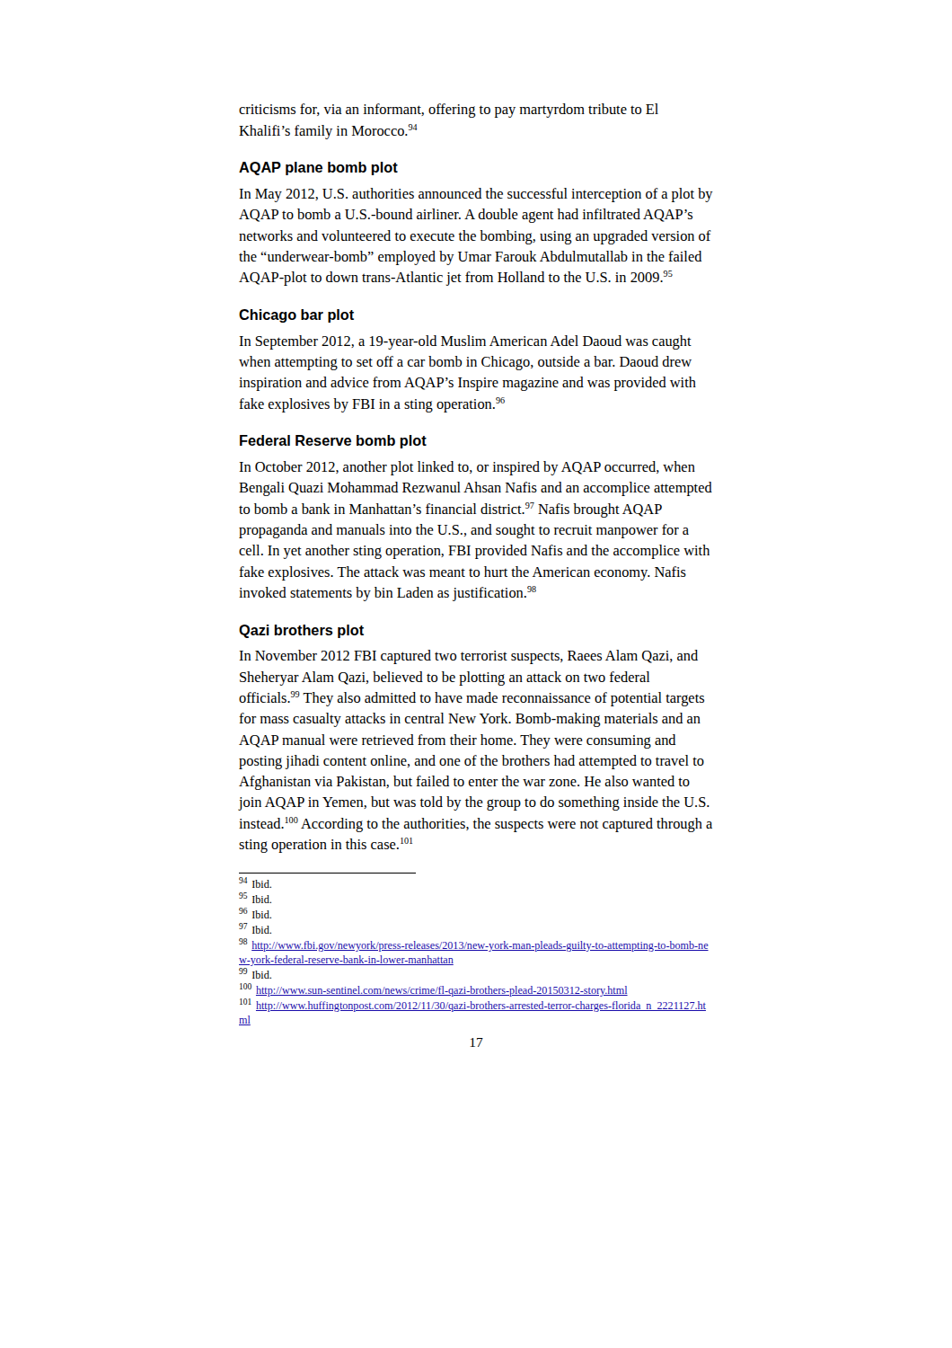criticisms for, via an informant, offering to pay martyrdom tribute to El Khalifi’s family in Morocco.94
AQAP plane bomb plot
In May 2012, U.S. authorities announced the successful interception of a plot by AQAP to bomb a U.S.-bound airliner. A double agent had infiltrated AQAP’s networks and volunteered to execute the bombing, using an upgraded version of the “underwear-bomb” employed by Umar Farouk Abdulmutallab in the failed AQAP-plot to down trans-Atlantic jet from Holland to the U.S. in 2009.95
Chicago bar plot
In September 2012, a 19-year-old Muslim American Adel Daoud was caught when attempting to set off a car bomb in Chicago, outside a bar. Daoud drew inspiration and advice from AQAP’s Inspire magazine and was provided with fake explosives by FBI in a sting operation.96
Federal Reserve bomb plot
In October 2012, another plot linked to, or inspired by AQAP occurred, when Bengali Quazi Mohammad Rezwanul Ahsan Nafis and an accomplice attempted to bomb a bank in Manhattan’s financial district.97 Nafis brought AQAP propaganda and manuals into the U.S., and sought to recruit manpower for a cell. In yet another sting operation, FBI provided Nafis and the accomplice with fake explosives. The attack was meant to hurt the American economy. Nafis invoked statements by bin Laden as justification.98
Qazi brothers plot
In November 2012 FBI captured two terrorist suspects, Raees Alam Qazi, and Sheheryar Alam Qazi, believed to be plotting an attack on two federal officials.99 They also admitted to have made reconnaissance of potential targets for mass casualty attacks in central New York. Bomb-making materials and an AQAP manual were retrieved from their home. They were consuming and posting jihadi content online, and one of the brothers had attempted to travel to Afghanistan via Pakistan, but failed to enter the war zone. He also wanted to join AQAP in Yemen, but was told by the group to do something inside the U.S. instead.100 According to the authorities, the suspects were not captured through a sting operation in this case.101
94 Ibid.
95 Ibid.
96 Ibid.
97 Ibid.
98 http://www.fbi.gov/newyork/press-releases/2013/new-york-man-pleads-guilty-to-attempting-to-bomb-new-york-federal-reserve-bank-in-lower-manhattan
99 Ibid.
100 http://www.sun-sentinel.com/news/crime/fl-qazi-brothers-plead-20150312-story.html
101 http://www.huffingtonpost.com/2012/11/30/qazi-brothers-arrested-terror-charges-florida_n_2221127.html
17